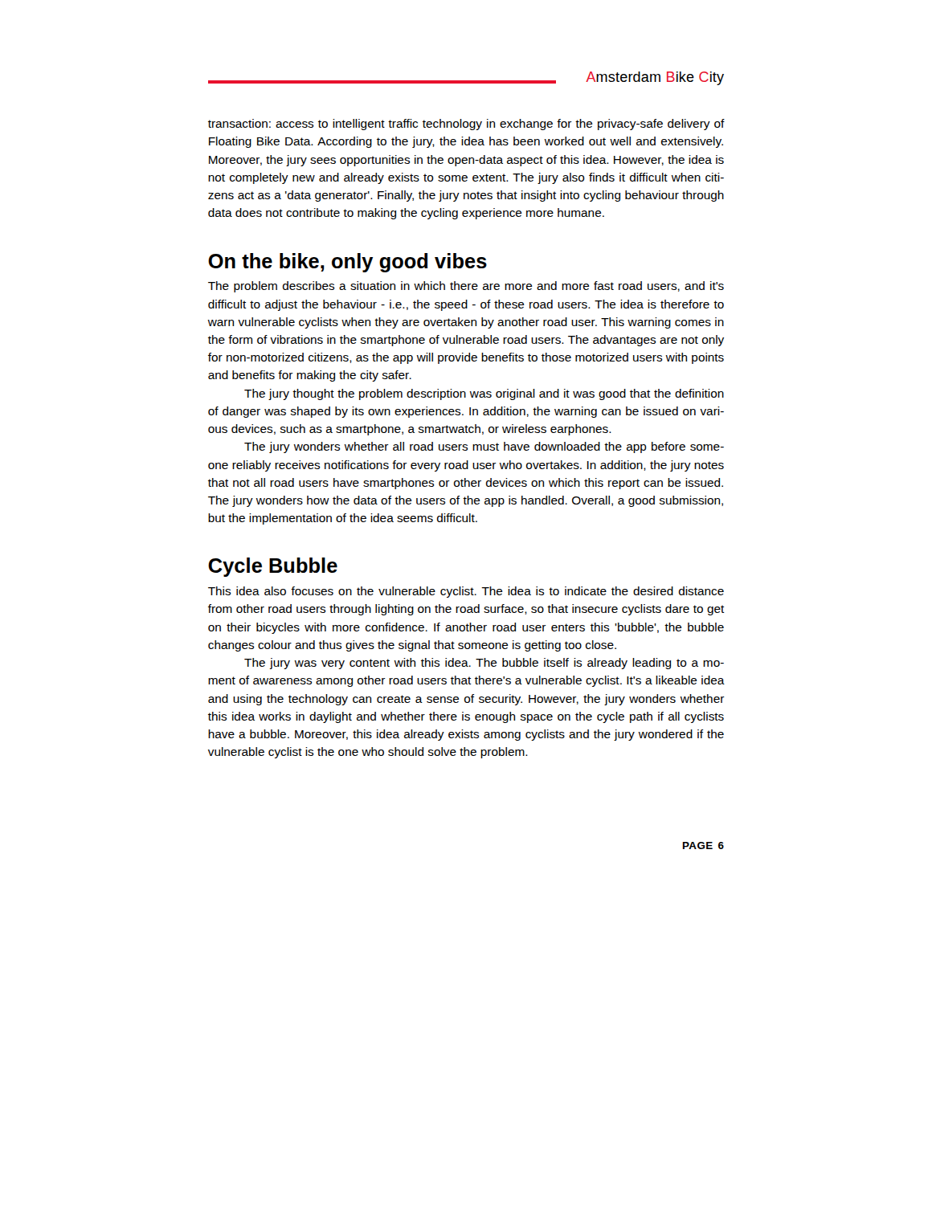Amsterdam Bike City
transaction: access to intelligent traffic technology in exchange for the privacy-safe delivery of Floating Bike Data. According to the jury, the idea has been worked out well and extensively. Moreover, the jury sees opportunities in the open-data aspect of this idea. However, the idea is not completely new and already exists to some extent. The jury also finds it difficult when citizens act as a 'data generator'. Finally, the jury notes that insight into cycling behaviour through data does not contribute to making the cycling experience more humane.
On the bike, only good vibes
The problem describes a situation in which there are more and more fast road users, and it's difficult to adjust the behaviour - i.e., the speed - of these road users. The idea is therefore to warn vulnerable cyclists when they are overtaken by another road user. This warning comes in the form of vibrations in the smartphone of vulnerable road users. The advantages are not only for non-motorized citizens, as the app will provide benefits to those motorized users with points and benefits for making the city safer.
The jury thought the problem description was original and it was good that the definition of danger was shaped by its own experiences. In addition, the warning can be issued on various devices, such as a smartphone, a smartwatch, or wireless earphones.
The jury wonders whether all road users must have downloaded the app before someone reliably receives notifications for every road user who overtakes. In addition, the jury notes that not all road users have smartphones or other devices on which this report can be issued. The jury wonders how the data of the users of the app is handled. Overall, a good submission, but the implementation of the idea seems difficult.
Cycle Bubble
This idea also focuses on the vulnerable cyclist. The idea is to indicate the desired distance from other road users through lighting on the road surface, so that insecure cyclists dare to get on their bicycles with more confidence. If another road user enters this 'bubble', the bubble changes colour and thus gives the signal that someone is getting too close.
The jury was very content with this idea. The bubble itself is already leading to a moment of awareness among other road users that there's a vulnerable cyclist. It's a likeable idea and using the technology can create a sense of security. However, the jury wonders whether this idea works in daylight and whether there is enough space on the cycle path if all cyclists have a bubble. Moreover, this idea already exists among cyclists and the jury wondered if the vulnerable cyclist is the one who should solve the problem.
PAGE 6